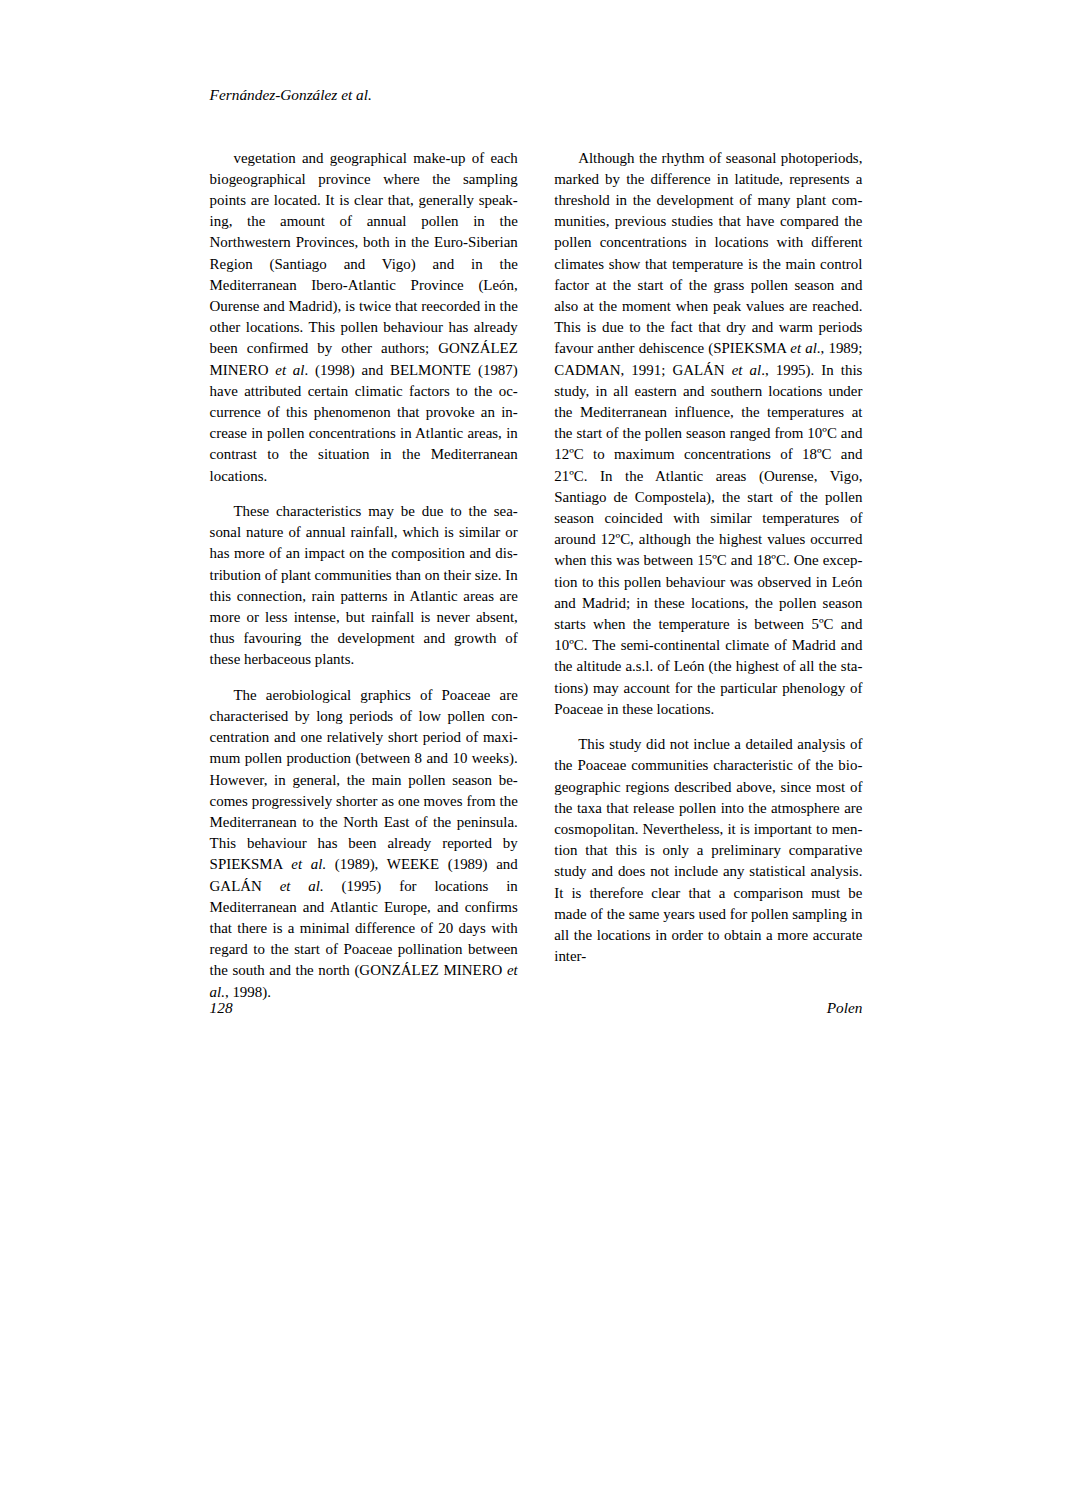Fernández-González et al.
vegetation and geographical make-up of each biogeographical province where the sampling points are located. It is clear that, generally speaking, the amount of annual pollen in the Northwestern Provinces, both in the Euro-Siberian Region (Santiago and Vigo) and in the Mediterranean Ibero-Atlantic Province (León, Ourense and Madrid), is twice that reecorded in the other locations. This pollen behaviour has already been confirmed by other authors; GONZÁLEZ MINERO et al. (1998) and BELMONTE (1987) have attributed certain climatic factors to the occurrence of this phenomenon that provoke an increase in pollen concentrations in Atlantic areas, in contrast to the situation in the Mediterranean locations.
These characteristics may be due to the seasonal nature of annual rainfall, which is similar or has more of an impact on the composition and distribution of plant communities than on their size. In this connection, rain patterns in Atlantic areas are more or less intense, but rainfall is never absent, thus favouring the development and growth of these herbaceous plants.
The aerobiological graphics of Poaceae are characterised by long periods of low pollen concentration and one relatively short period of maximum pollen production (between 8 and 10 weeks). However, in general, the main pollen season becomes progressively shorter as one moves from the Mediterranean to the North East of the peninsula. This behaviour has been already reported by SPIEKSMA et al. (1989), WEEKE (1989) and GALÁN et al. (1995) for locations in Mediterranean and Atlantic Europe, and confirms that there is a minimal difference of 20 days with regard to the start of Poaceae pollination between the south and the north (GONZÁLEZ MINERO et al., 1998).
Although the rhythm of seasonal photoperiods, marked by the difference in latitude, represents a threshold in the development of many plant communities, previous studies that have compared the pollen concentrations in locations with different climates show that temperature is the main control factor at the start of the grass pollen season and also at the moment when peak values are reached. This is due to the fact that dry and warm periods favour anther dehiscence (SPIEKSMA et al., 1989; CADMAN, 1991; GALÁN et al., 1995). In this study, in all eastern and southern locations under the Mediterranean influence, the temperatures at the start of the pollen season ranged from 10ºC and 12ºC to maximum concentrations of 18ºC and 21ºC. In the Atlantic areas (Ourense, Vigo, Santiago de Compostela), the start of the pollen season coincided with similar temperatures of around 12ºC, although the highest values occurred when this was between 15ºC and 18ºC. One exception to this pollen behaviour was observed in León and Madrid; in these locations, the pollen season starts when the temperature is between 5ºC and 10ºC. The semi-continental climate of Madrid and the altitude a.s.l. of León (the highest of all the stations) may account for the particular phenology of Poaceae in these locations.
This study did not inclue a detailed analysis of the Poaceae communities characteristic of the biogeographic regions described above, since most of the taxa that release pollen into the atmosphere are cosmopolitan. Nevertheless, it is important to mention that this is only a preliminary comparative study and does not include any statistical analysis. It is therefore clear that a comparison must be made of the same years used for pollen sampling in all the locations in order to obtain a more accurate inter-
128 Polen